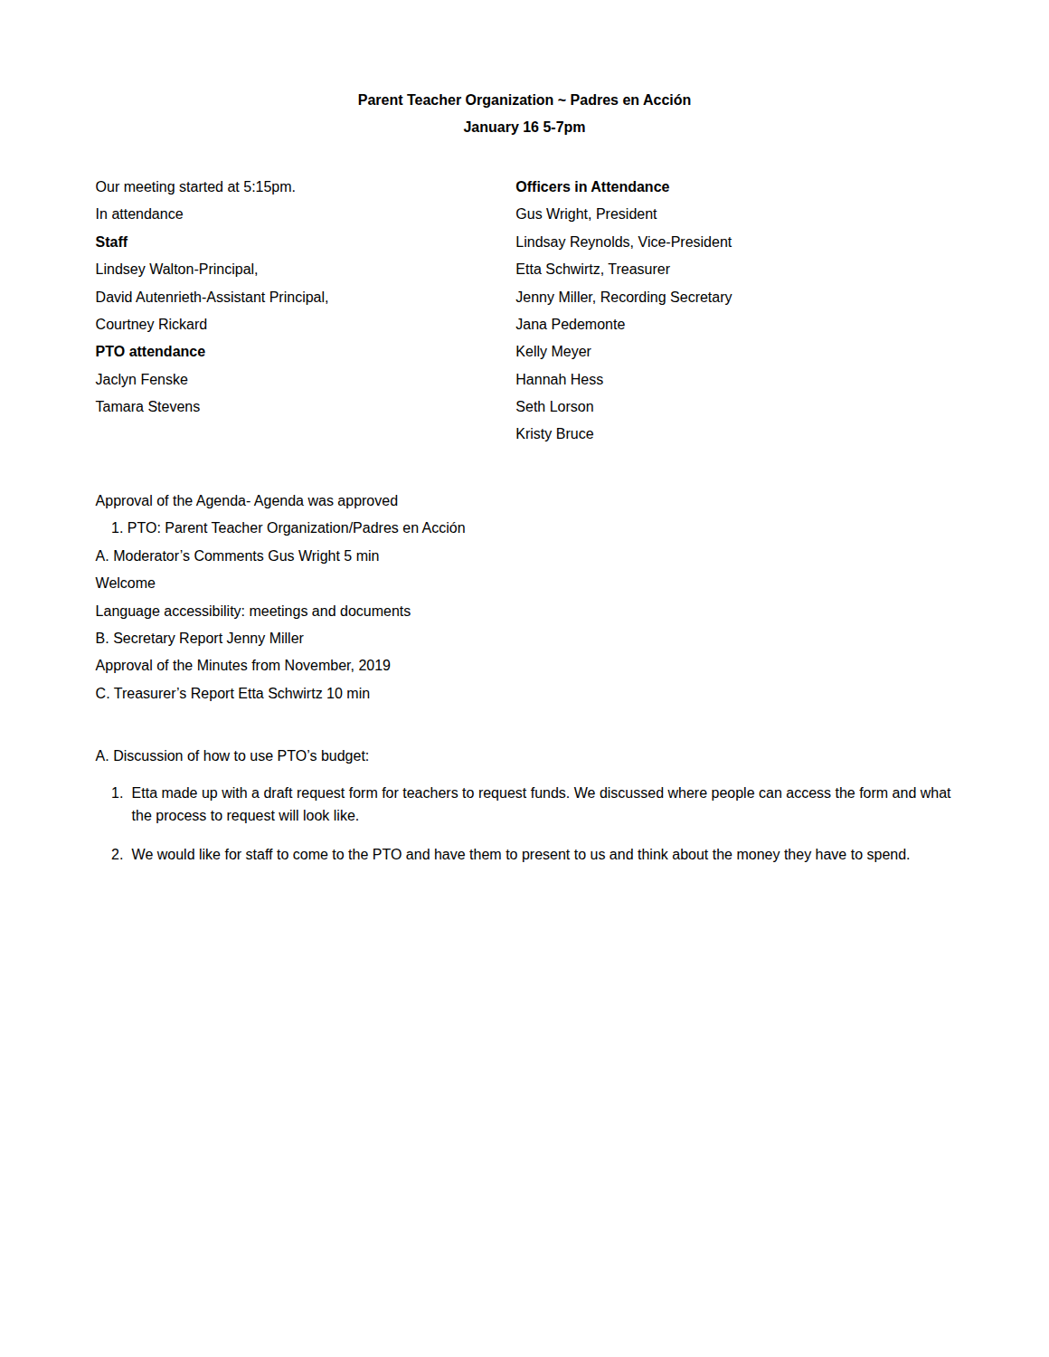Parent Teacher Organization ~ Padres en Acción
January 16 5-7pm
| Our meeting started at 5:15pm. | Officers in Attendance |
| In attendance | Gus Wright, President |
| Staff | Lindsay Reynolds, Vice-President |
| Lindsey Walton-Principal, | Etta Schwirtz, Treasurer |
| David Autenrieth-Assistant Principal, | Jenny Miller, Recording Secretary |
| Courtney Rickard | Jana Pedemonte |
| PTO attendance | Kelly Meyer |
| Jaclyn Fenske | Hannah Hess |
| Tamara Stevens | Seth Lorson |
| | Kristy Bruce |
Approval of the Agenda- Agenda was approved
PTO: Parent Teacher Organization/Padres en Acción
A. Moderator’s Comments Gus Wright 5 min
Welcome
Language accessibility: meetings and documents
B. Secretary Report Jenny Miller
Approval of the Minutes from November, 2019
C. Treasurer’s Report Etta Schwirtz 10 min
A. Discussion of how to use PTO’s budget:
Etta made up with a draft request form for teachers to request funds. We discussed where people can access the form and what the process to request will look like.
We would like for staff to come to the PTO and have them to present to us and think about the money they have to spend.